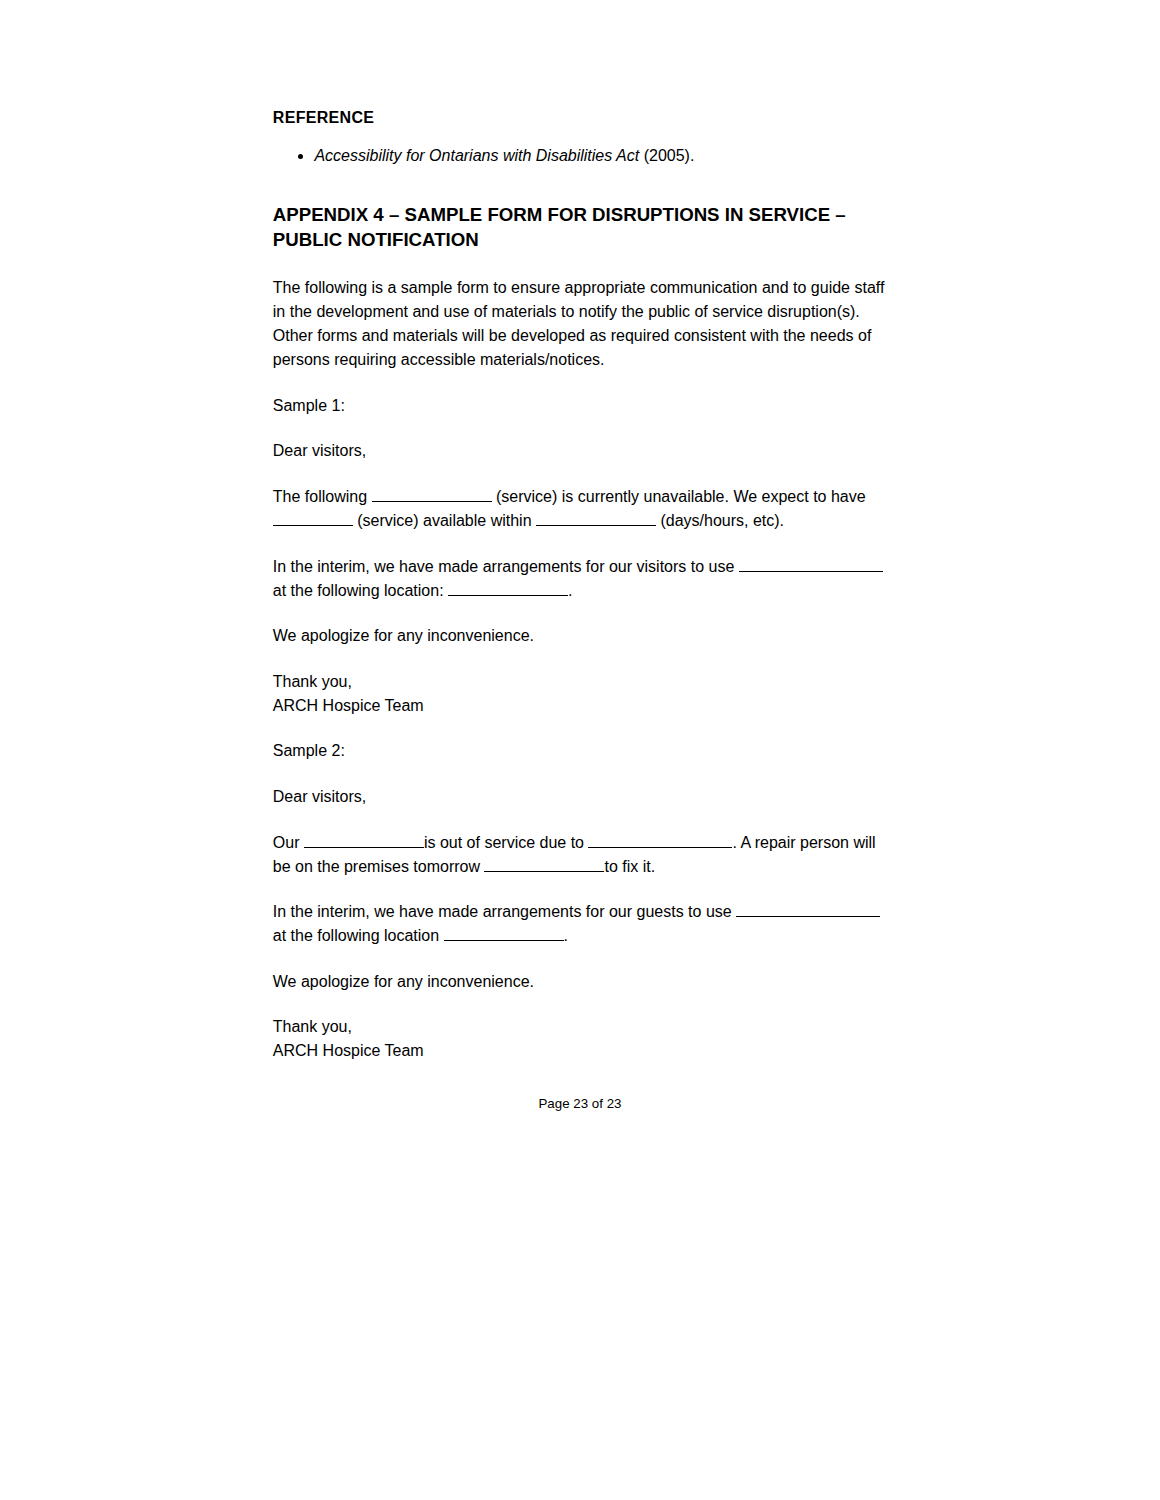REFERENCE
Accessibility for Ontarians with Disabilities Act (2005).
APPENDIX 4 – SAMPLE FORM FOR DISRUPTIONS IN SERVICE – PUBLIC NOTIFICATION
The following is a sample form to ensure appropriate communication and to guide staff in the development and use of materials to notify the public of service disruption(s). Other forms and materials will be developed as required consistent with the needs of persons requiring accessible materials/notices.
Sample 1:
Dear visitors,
The following (service) is currently unavailable. We expect to have (service) available within (days/hours, etc).
In the interim, we have made arrangements for our visitors to use at the following location: .
We apologize for any inconvenience.
Thank you,
ARCH Hospice Team
Sample 2:
Dear visitors,
Our is out of service due to . A repair person will be on the premises tomorrow to fix it.
In the interim, we have made arrangements for our guests to use at the following location .
We apologize for any inconvenience.
Thank you,
ARCH Hospice Team
Page 23 of 23